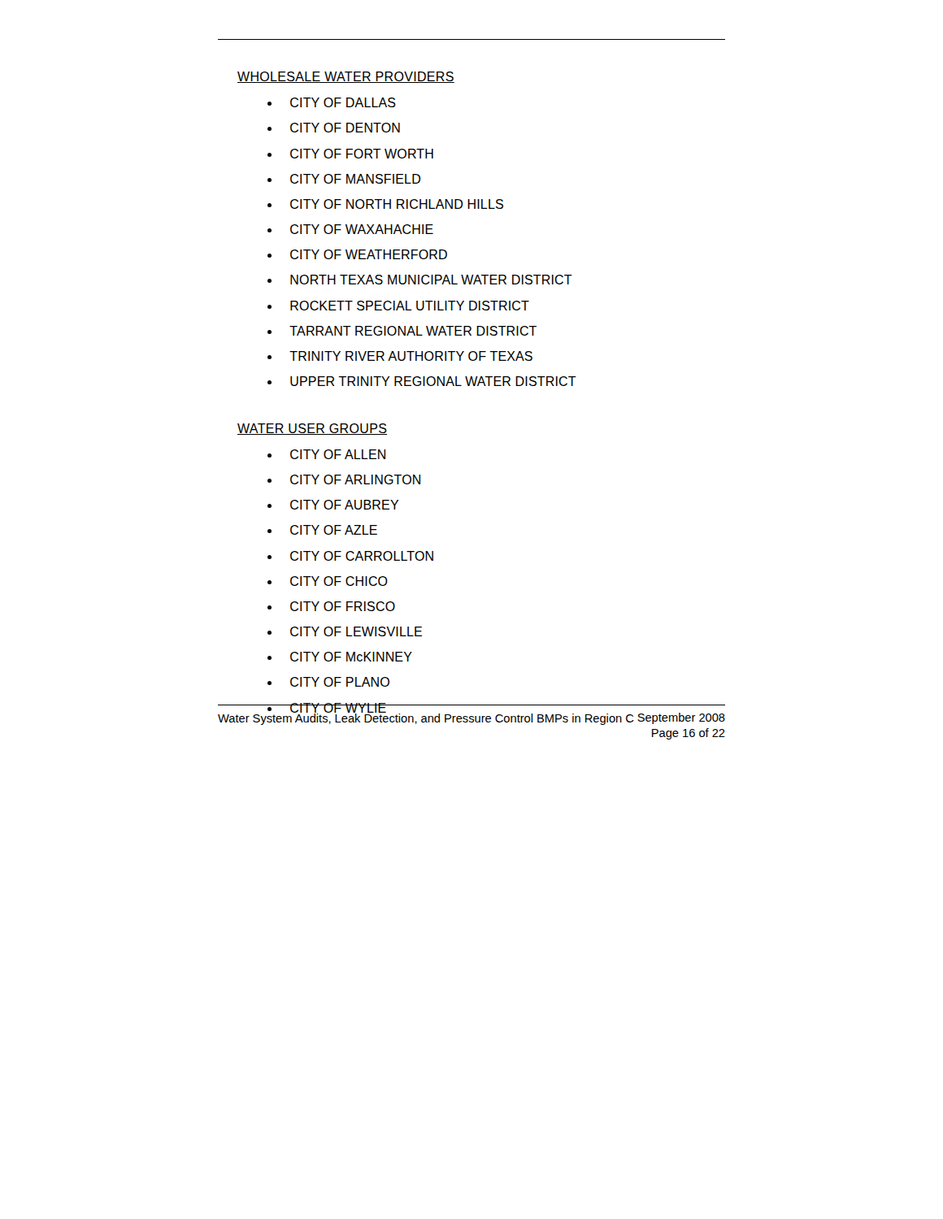WHOLESALE WATER PROVIDERS
CITY OF DALLAS
CITY OF DENTON
CITY OF FORT WORTH
CITY OF MANSFIELD
CITY OF NORTH RICHLAND HILLS
CITY OF WAXAHACHIE
CITY OF WEATHERFORD
NORTH TEXAS MUNICIPAL WATER DISTRICT
ROCKETT SPECIAL UTILITY DISTRICT
TARRANT REGIONAL WATER DISTRICT
TRINITY RIVER AUTHORITY OF TEXAS
UPPER TRINITY REGIONAL WATER DISTRICT
WATER USER GROUPS
CITY OF ALLEN
CITY OF ARLINGTON
CITY OF AUBREY
CITY OF AZLE
CITY OF CARROLLTON
CITY OF CHICO
CITY OF FRISCO
CITY OF LEWISVILLE
CITY OF McKINNEY
CITY OF PLANO
CITY OF WYLIE
| Water System Audits, Leak Detection, and Pressure Control BMPs in Region C | September 2008 Page 16 of 22 |